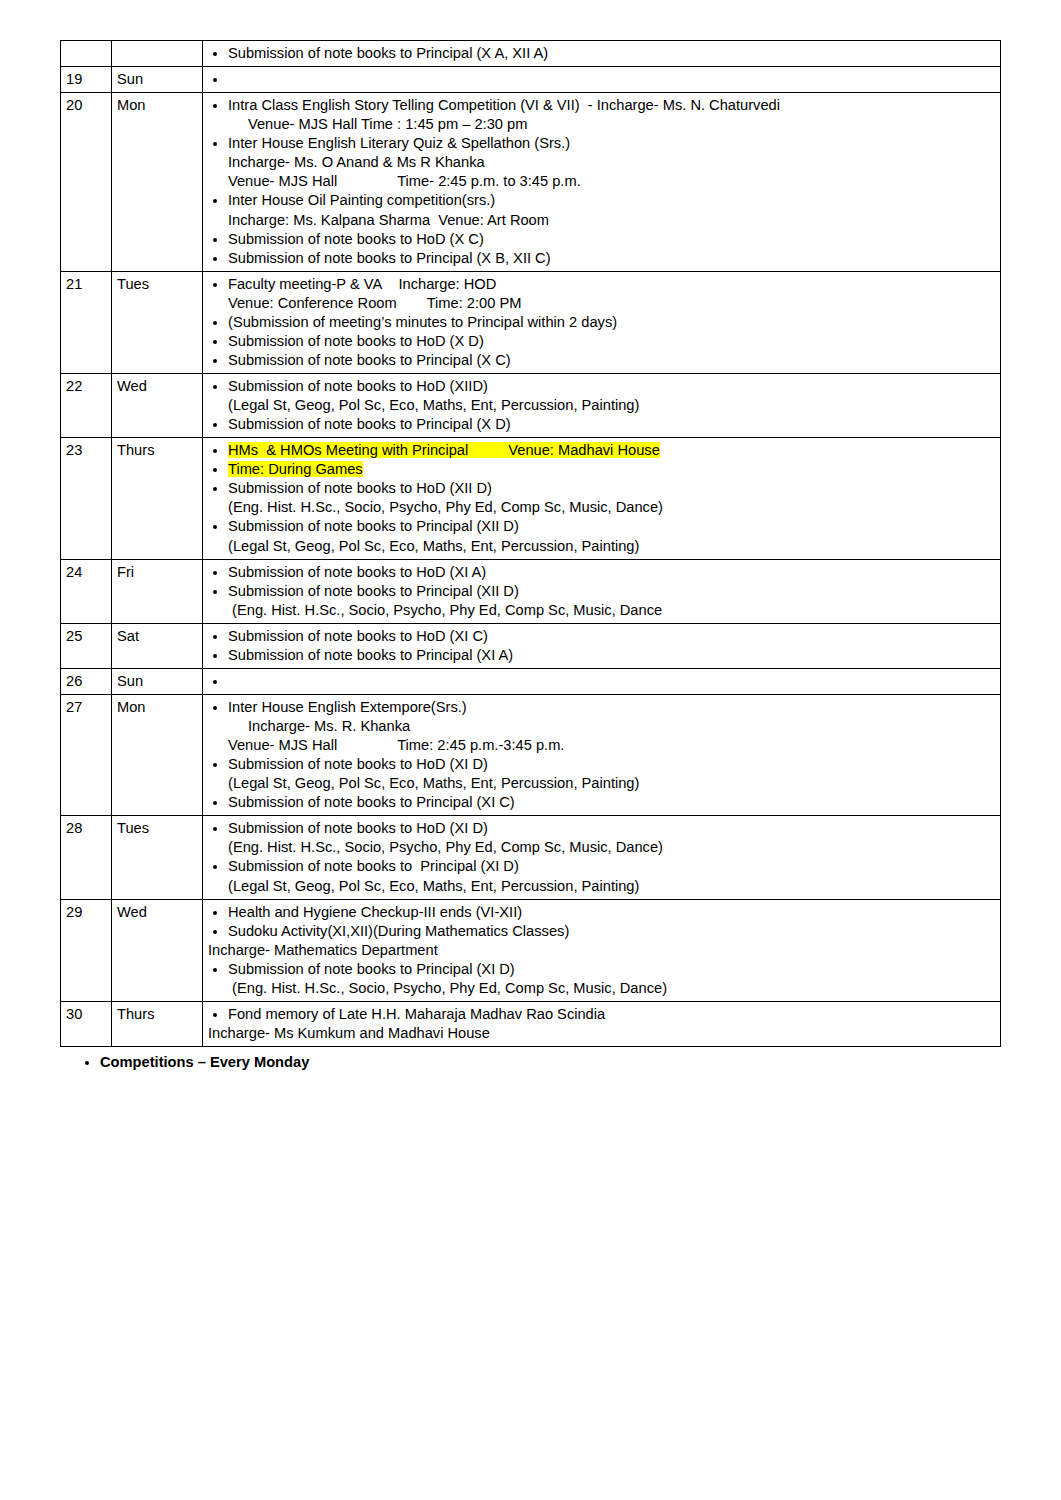| | | Submission of note books to Principal (X A, XII A) |
| 19 | Sun | |
| 20 | Mon | Intra Class English Story Telling Competition (VI & VII) - Incharge- Ms. N. Chaturvedi Venue- MJS Hall Time : 1:45 pm – 2:30 pm Inter House English Literary Quiz & Spellathon (Srs.) Incharge- Ms. O Anand & Ms R Khanka Venue- MJS Hall Time- 2:45 p.m. to 3:45 p.m. Inter House Oil Painting competition(srs.) Incharge: Ms. Kalpana Sharma Venue: Art Room Submission of note books to HoD (X C) Submission of note books to Principal (X B, XII C) |
| 21 | Tues | Faculty meeting-P & VA Incharge: HOD Venue: Conference Room Time: 2:00 PM (Submission of meeting’s minutes to Principal within 2 days) Submission of note books to HoD (X D) Submission of note books to Principal (X C) |
| 22 | Wed | Submission of note books to HoD (XIID) (Legal St, Geog, Pol Sc, Eco, Maths, Ent, Percussion, Painting) Submission of note books to Principal (X D) |
| 23 | Thurs | HMs & HMOs Meeting with Principal Venue: Madhavi House Time: During Games Submission of note books to HoD (XII D) (Eng. Hist. H.Sc., Socio, Psycho, Phy Ed, Comp Sc, Music, Dance) Submission of note books to Principal (XII D) (Legal St, Geog, Pol Sc, Eco, Maths, Ent, Percussion, Painting) |
| 24 | Fri | Submission of note books to HoD (XI A) Submission of note books to Principal (XII D) (Eng. Hist. H.Sc., Socio, Psycho, Phy Ed, Comp Sc, Music, Dance |
| 25 | Sat | Submission of note books to HoD (XI C) Submission of note books to Principal (XI A) |
| 26 | Sun | |
| 27 | Mon | Inter House English Extempore(Srs.) Incharge- Ms. R. Khanka Venue- MJS Hall Time: 2:45 p.m.-3:45 p.m. Submission of note books to HoD (XI D) (Legal St, Geog, Pol Sc, Eco, Maths, Ent, Percussion, Painting) Submission of note books to Principal (XI C) |
| 28 | Tues | Submission of note books to HoD (XI D) (Eng. Hist. H.Sc., Socio, Psycho, Phy Ed, Comp Sc, Music, Dance) Submission of note books to Principal (XI D) (Legal St, Geog, Pol Sc, Eco, Maths, Ent, Percussion, Painting) |
| 29 | Wed | Health and Hygiene Checkup-III ends (VI-XII) Sudoku Activity(XI,XII)(During Mathematics Classes) Incharge- Mathematics Department Submission of note books to Principal (XI D) (Eng. Hist. H.Sc., Socio, Psycho, Phy Ed, Comp Sc, Music, Dance) |
| 30 | Thurs | Fond memory of Late H.H. Maharaja Madhav Rao Scindia Incharge- Ms Kumkum and Madhavi House |
Competitions – Every Monday